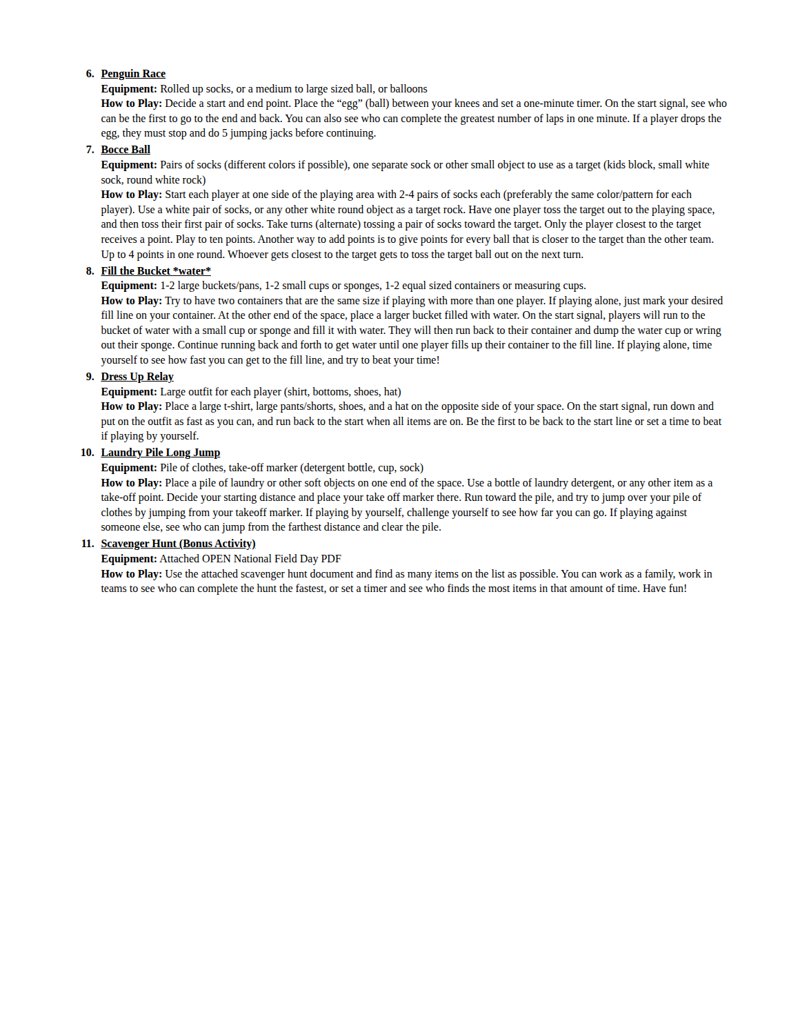Penguin Race
Equipment: Rolled up socks, or a medium to large sized ball, or balloons
How to Play: Decide a start and end point. Place the “egg” (ball) between your knees and set a one-minute timer. On the start signal, see who can be the first to go to the end and back. You can also see who can complete the greatest number of laps in one minute. If a player drops the egg, they must stop and do 5 jumping jacks before continuing.
Bocce Ball
Equipment: Pairs of socks (different colors if possible), one separate sock or other small object to use as a target (kids block, small white sock, round white rock)
How to Play: Start each player at one side of the playing area with 2-4 pairs of socks each (preferably the same color/pattern for each player). Use a white pair of socks, or any other white round object as a target rock. Have one player toss the target out to the playing space, and then toss their first pair of socks. Take turns (alternate) tossing a pair of socks toward the target. Only the player closest to the target receives a point. Play to ten points. Another way to add points is to give points for every ball that is closer to the target than the other team. Up to 4 points in one round. Whoever gets closest to the target gets to toss the target ball out on the next turn.
Fill the Bucket *water*
Equipment: 1-2 large buckets/pans, 1-2 small cups or sponges, 1-2 equal sized containers or measuring cups.
How to Play: Try to have two containers that are the same size if playing with more than one player. If playing alone, just mark your desired fill line on your container. At the other end of the space, place a larger bucket filled with water. On the start signal, players will run to the bucket of water with a small cup or sponge and fill it with water. They will then run back to their container and dump the water cup or wring out their sponge. Continue running back and forth to get water until one player fills up their container to the fill line. If playing alone, time yourself to see how fast you can get to the fill line, and try to beat your time!
Dress Up Relay
Equipment: Large outfit for each player (shirt, bottoms, shoes, hat)
How to Play: Place a large t-shirt, large pants/shorts, shoes, and a hat on the opposite side of your space. On the start signal, run down and put on the outfit as fast as you can, and run back to the start when all items are on. Be the first to be back to the start line or set a time to beat if playing by yourself.
Laundry Pile Long Jump
Equipment: Pile of clothes, take-off marker (detergent bottle, cup, sock)
How to Play: Place a pile of laundry or other soft objects on one end of the space. Use a bottle of laundry detergent, or any other item as a take-off point. Decide your starting distance and place your take off marker there. Run toward the pile, and try to jump over your pile of clothes by jumping from your takeoff marker. If playing by yourself, challenge yourself to see how far you can go. If playing against someone else, see who can jump from the farthest distance and clear the pile.
Scavenger Hunt (Bonus Activity)
Equipment: Attached OPEN National Field Day PDF
How to Play: Use the attached scavenger hunt document and find as many items on the list as possible. You can work as a family, work in teams to see who can complete the hunt the fastest, or set a timer and see who finds the most items in that amount of time. Have fun!